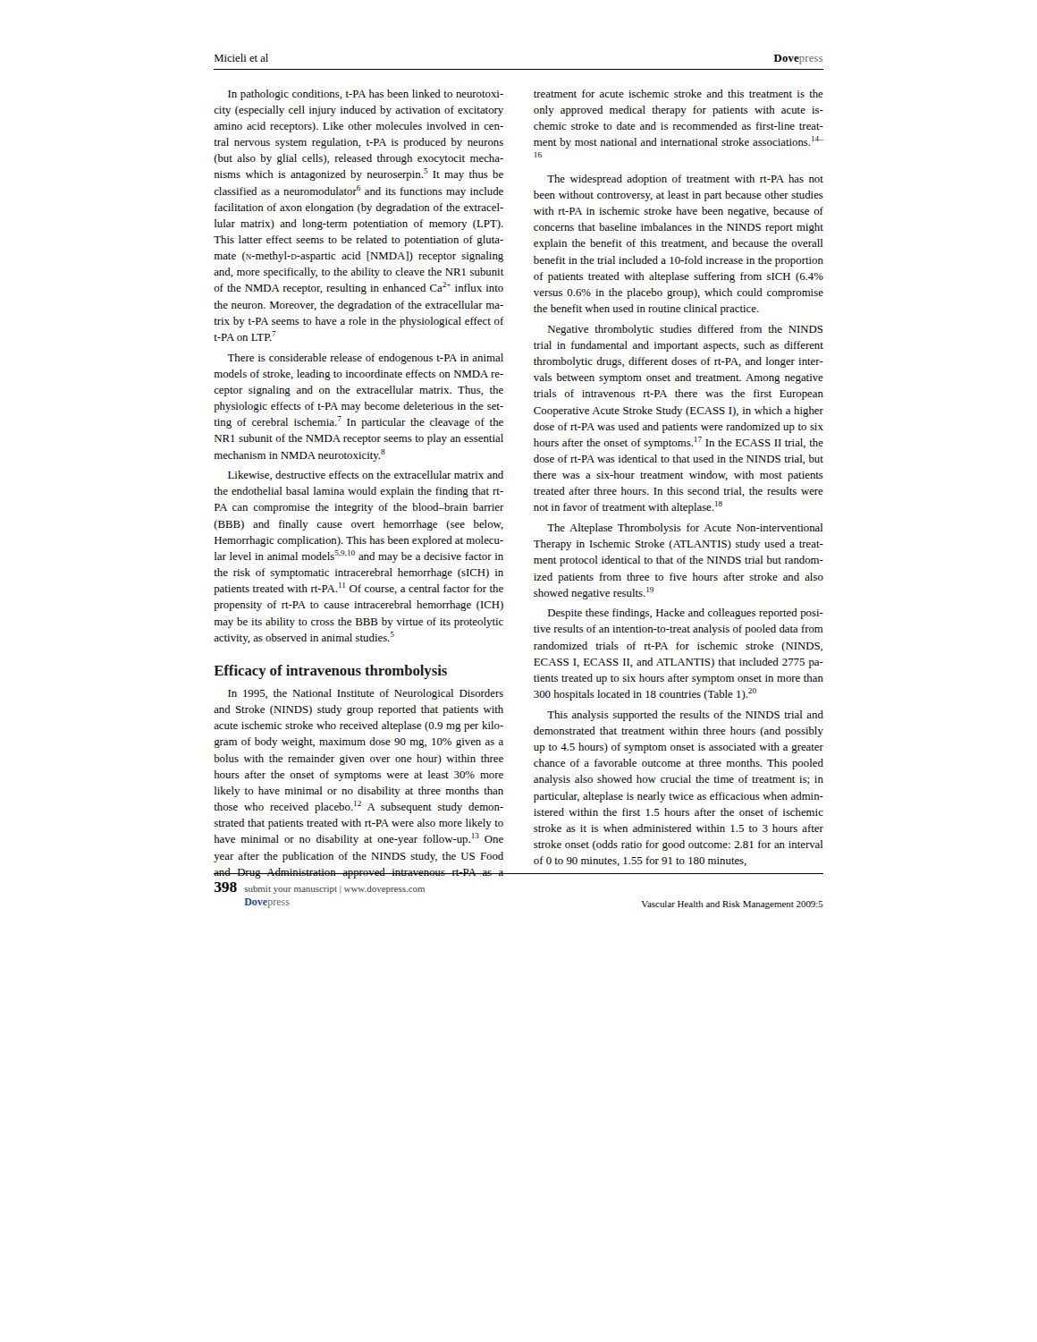Micieli et al Dove press
In pathologic conditions, t-PA has been linked to neurotoxicity (especially cell injury induced by activation of excitatory amino acid receptors). Like other molecules involved in central nervous system regulation, t-PA is produced by neurons (but also by glial cells), released through exocytocit mechanisms which is antagonized by neuroserpin.5 It may thus be classified as a neuromodulator6 and its functions may include facilitation of axon elongation (by degradation of the extracellular matrix) and long-term potentiation of memory (LPT). This latter effect seems to be related to potentiation of glutamate (n-methyl-d-aspartic acid [NMDA]) receptor signaling and, more specifically, to the ability to cleave the NR1 subunit of the NMDA receptor, resulting in enhanced Ca2+ influx into the neuron. Moreover, the degradation of the extracellular matrix by t-PA seems to have a role in the physiological effect of t-PA on LTP.7
There is considerable release of endogenous t-PA in animal models of stroke, leading to incoordinate effects on NMDA receptor signaling and on the extracellular matrix. Thus, the physiologic effects of t-PA may become deleterious in the setting of cerebral ischemia.7 In particular the cleavage of the NR1 subunit of the NMDA receptor seems to play an essential mechanism in NMDA neurotoxicity.8
Likewise, destructive effects on the extracellular matrix and the endothelial basal lamina would explain the finding that rt-PA can compromise the integrity of the blood–brain barrier (BBB) and finally cause overt hemorrhage (see below, Hemorrhagic complication). This has been explored at molecular level in animal models5,9,10 and may be a decisive factor in the risk of symptomatic intracerebral hemorrhage (sICH) in patients treated with rt-PA.11 Of course, a central factor for the propensity of rt-PA to cause intracerebral hemorrhage (ICH) may be its ability to cross the BBB by virtue of its proteolytic activity, as observed in animal studies.5
Efficacy of intravenous thrombolysis
In 1995, the National Institute of Neurological Disorders and Stroke (NINDS) study group reported that patients with acute ischemic stroke who received alteplase (0.9 mg per kilogram of body weight, maximum dose 90 mg, 10% given as a bolus with the remainder given over one hour) within three hours after the onset of symptoms were at least 30% more likely to have minimal or no disability at three months than those who received placebo.12 A subsequent study demonstrated that patients treated with rt-PA were also more likely to have minimal or no disability at one-year follow-up.13 One year after the publication of the NINDS study, the US Food and Drug Administration approved intravenous rt-PA as a treatment for acute ischemic stroke and this treatment is the only approved medical therapy for patients with acute ischemic stroke to date and is recommended as first-line treatment by most national and international stroke associations.14–16
The widespread adoption of treatment with rt-PA has not been without controversy, at least in part because other studies with rt-PA in ischemic stroke have been negative, because of concerns that baseline imbalances in the NINDS report might explain the benefit of this treatment, and because the overall benefit in the trial included a 10-fold increase in the proportion of patients treated with alteplase suffering from sICH (6.4% versus 0.6% in the placebo group), which could compromise the benefit when used in routine clinical practice.
Negative thrombolytic studies differed from the NINDS trial in fundamental and important aspects, such as different thrombolytic drugs, different doses of rt-PA, and longer intervals between symptom onset and treatment. Among negative trials of intravenous rt-PA there was the first European Cooperative Acute Stroke Study (ECASS I), in which a higher dose of rt-PA was used and patients were randomized up to six hours after the onset of symptoms.17 In the ECASS II trial, the dose of rt-PA was identical to that used in the NINDS trial, but there was a six-hour treatment window, with most patients treated after three hours. In this second trial, the results were not in favor of treatment with alteplase.18
The Alteplase Thrombolysis for Acute Non-interventional Therapy in Ischemic Stroke (ATLANTIS) study used a treatment protocol identical to that of the NINDS trial but randomized patients from three to five hours after stroke and also showed negative results.19
Despite these findings, Hacke and colleagues reported positive results of an intention-to-treat analysis of pooled data from randomized trials of rt-PA for ischemic stroke (NINDS, ECASS I, ECASS II, and ATLANTIS) that included 2775 patients treated up to six hours after symptom onset in more than 300 hospitals located in 18 countries (Table 1).20
This analysis supported the results of the NINDS trial and demonstrated that treatment within three hours (and possibly up to 4.5 hours) of symptom onset is associated with a greater chance of a favorable outcome at three months. This pooled analysis also showed how crucial the time of treatment is; in particular, alteplase is nearly twice as efficacious when administered within the first 1.5 hours after the onset of ischemic stroke as it is when administered within 1.5 to 3 hours after stroke onset (odds ratio for good outcome: 2.81 for an interval of 0 to 90 minutes, 1.55 for 91 to 180 minutes,
398 submit your manuscript | www.dovepress.com Dovepress
Vascular Health and Risk Management 2009:5